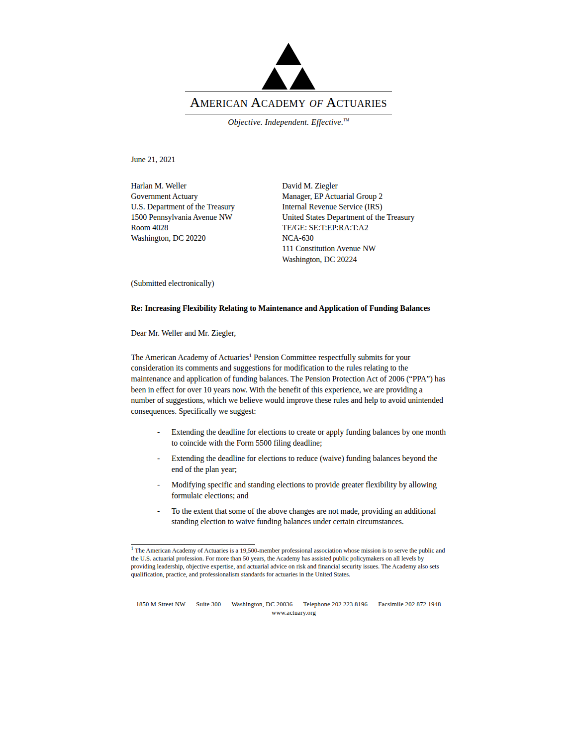American Academy of Actuaries
Objective. Independent. Effective.TM
June 21, 2021
| Harlan M. Weller Government Actuary U.S. Department of the Treasury 1500 Pennsylvania Avenue NW Room 4028 Washington, DC 20220 | David M. Ziegler Manager, EP Actuarial Group 2 Internal Revenue Service (IRS) United States Department of the Treasury TE/GE: SE:T:EP:RA:T:A2 NCA-630 111 Constitution Avenue NW Washington, DC 20224 |
(Submitted electronically)
Re: Increasing Flexibility Relating to Maintenance and Application of Funding Balances
Dear Mr. Weller and Mr. Ziegler,
The American Academy of Actuaries1 Pension Committee respectfully submits for your consideration its comments and suggestions for modification to the rules relating to the maintenance and application of funding balances. The Pension Protection Act of 2006 (“PPA”) has been in effect for over 10 years now. With the benefit of this experience, we are providing a number of suggestions, which we believe would improve these rules and help to avoid unintended consequences. Specifically we suggest:
Extending the deadline for elections to create or apply funding balances by one month to coincide with the Form 5500 filing deadline;
Extending the deadline for elections to reduce (waive) funding balances beyond the end of the plan year;
Modifying specific and standing elections to provide greater flexibility by allowing formulaic elections; and
To the extent that some of the above changes are not made, providing an additional standing election to waive funding balances under certain circumstances.
1 The American Academy of Actuaries is a 19,500-member professional association whose mission is to serve the public and the U.S. actuarial profession. For more than 50 years, the Academy has assisted public policymakers on all levels by providing leadership, objective expertise, and actuarial advice on risk and financial security issues. The Academy also sets qualification, practice, and professionalism standards for actuaries in the United States.
1850 M Street NW Suite 300 Washington, DC 20036 Telephone 202 223 8196 Facsimile 202 872 1948 www.actuary.org